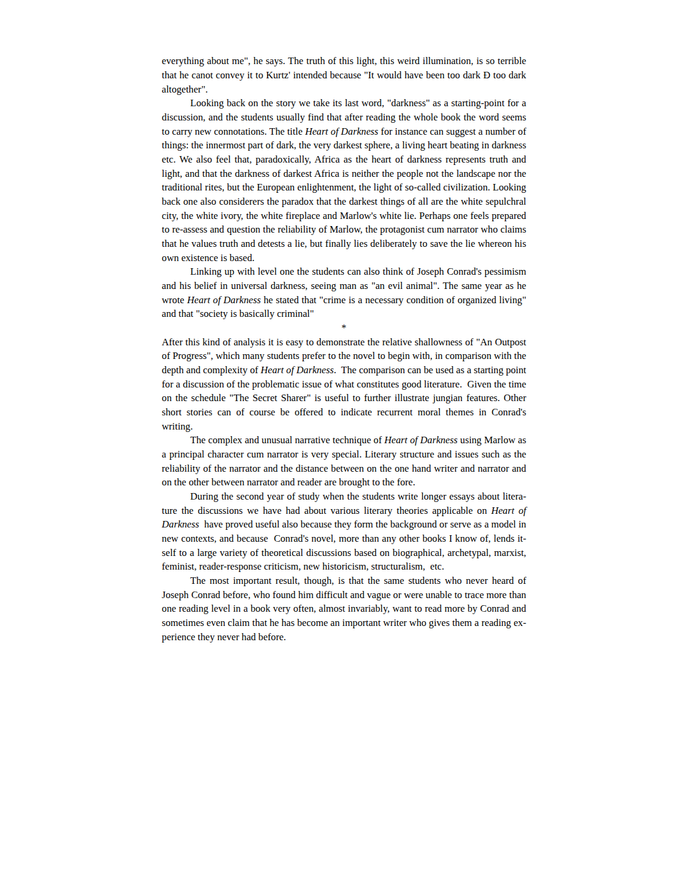everything about me", he says. The truth of this light, this weird illumination, is so terrible that he canot convey it to Kurtz' intended because "It would have been too dark Ð too dark altogether".
Looking back on the story we take its last word, "darkness" as a starting-point for a discussion, and the students usually find that after reading the whole book the word seems to carry new connotations. The title Heart of Darkness for instance can suggest a number of things: the innermost part of dark, the very darkest sphere, a living heart beating in darkness etc. We also feel that, paradoxically, Africa as the heart of darkness represents truth and light, and that the darkness of darkest Africa is neither the people not the landscape nor the traditional rites, but the European enlightenment, the light of so-called civilization. Looking back one also considerers the paradox that the darkest things of all are the white sepulchral city, the white ivory, the white fireplace and Marlow's white lie. Perhaps one feels prepared to re-assess and question the reliability of Marlow, the protagonist cum narrator who claims that he values truth and detests a lie, but finally lies deliberately to save the lie whereon his own existence is based.
Linking up with level one the students can also think of Joseph Conrad's pessimism and his belief in universal darkness, seeing man as "an evil animal". The same year as he wrote Heart of Darkness he stated that "crime is a necessary condition of organized living" and that "society is basically criminal"
*
After this kind of analysis it is easy to demonstrate the relative shallowness of "An Outpost of Progress", which many students prefer to the novel to begin with, in comparison with the depth and complexity of Heart of Darkness. The comparison can be used as a starting point for a discussion of the problematic issue of what constitutes good literature. Given the time on the schedule "The Secret Sharer" is useful to further illustrate jungian features. Other short stories can of course be offered to indicate recurrent moral themes in Conrad's writing.
The complex and unusual narrative technique of Heart of Darkness using Marlow as a principal character cum narrator is very special. Literary structure and issues such as the reliability of the narrator and the distance between on the one hand writer and narrator and on the other between narrator and reader are brought to the fore.
During the second year of study when the students write longer essays about literature the discussions we have had about various literary theories applicable on Heart of Darkness have proved useful also because they form the background or serve as a model in new contexts, and because Conrad's novel, more than any other books I know of, lends itself to a large variety of theoretical discussions based on biographical, archetypal, marxist, feminist, reader-response criticism, new historicism, structuralism, etc.
The most important result, though, is that the same students who never heard of Joseph Conrad before, who found him difficult and vague or were unable to trace more than one reading level in a book very often, almost invariably, want to read more by Conrad and sometimes even claim that he has become an important writer who gives them a reading experience they never had before.